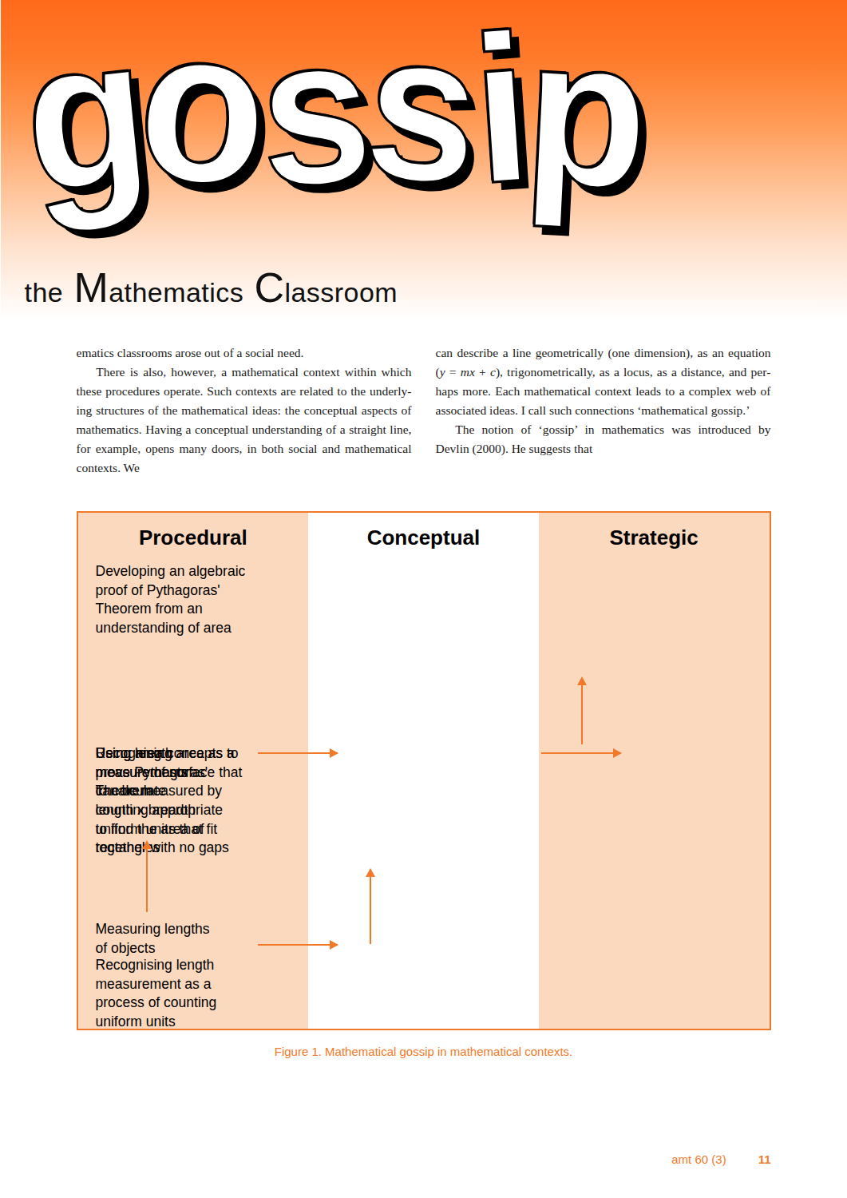gossip
the MATHEMATICS CLASSROOM
ematics classrooms arose out of a social need.
There is also, however, a mathematical context within which these procedures operate. Such contexts are related to the underlying structures of the mathematical ideas: the conceptual aspects of mathematics. Having a conceptual understanding of a straight line, for example, opens many doors, in both social and mathematical contexts. We
can describe a line geometrically (one dimension), as an equation (y = mx + c), trigonometrically, as a locus, as a distance, and perhaps more. Each mathematical context leads to a complex web of associated ideas. I call such connections ‘mathematical gossip.’
The notion of ‘gossip’ in mathematics was introduced by Devlin (2000). He suggests that
Procedural
Conceptual
Strategic
Using length
measurements
to calculate
length x breadth
to find the area of
rectangles
Measuring lengths
of objects
Recognising area as a measure of surface that can be measured by counting appropriate uniform units that fit together with no gaps
Recognising length measurement as a process of counting uniform units
Developing an algebraic proof of Pythagoras' Theorem from an understanding of area
Using area concepts to prove Pythagoras' Theorem
Figure 1. Mathematical gossip in mathematical contexts.
amt 60 (3)11